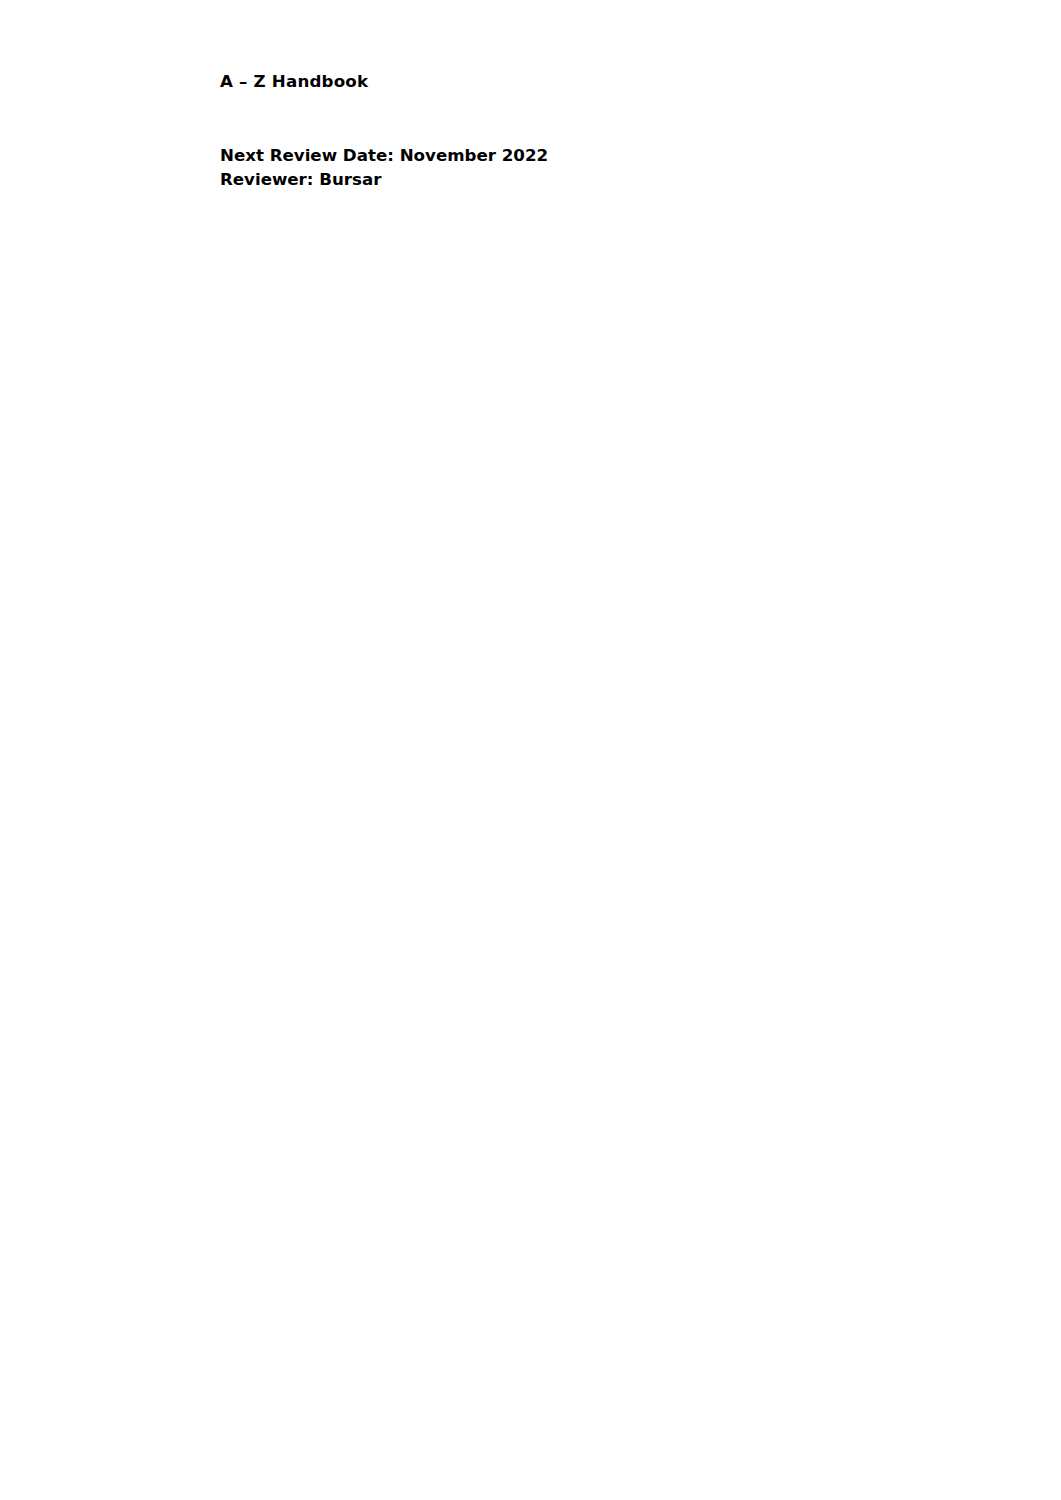A – Z Handbook
Next Review Date: November 2022 Reviewer: Bursar